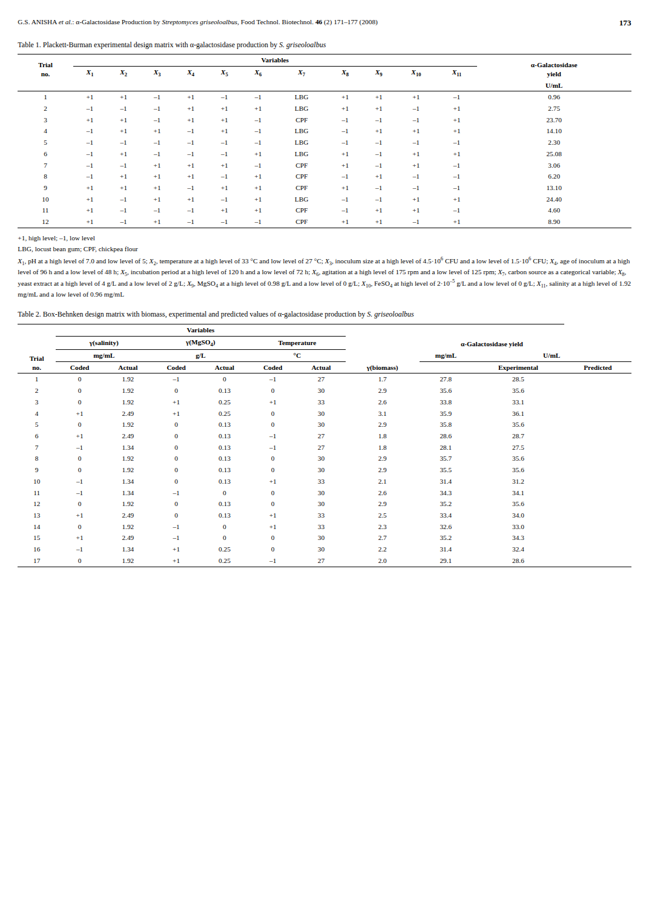G.S. ANISHA et al.: α-Galactosidase Production by Streptomyces griseoloalbus, Food Technol. Biotechnol. 46 (2) 171–177 (2008) 173
Table 1. Plackett-Burman experimental design matrix with α-galactosidase production by S. griseoloalbus
| Trial no. | Variables | α-Galactosidase yield |
| --- | --- | --- |
| X 1 | X 2 | X 3 | X 4 | X 5 | X 6 | X 7 | X 8 | X 9 | X 10 | X 11 |
| | | U/mL |
| 1 | +1 | +1 | –1 | +1 | –1 | –1 | LBG | +1 | +1 | +1 | –1 | 0.96 |
| 2 | –1 | –1 | –1 | +1 | +1 | +1 | LBG | +1 | +1 | –1 | +1 | 2.75 |
| 3 | +1 | +1 | –1 | +1 | +1 | –1 | CPF | –1 | –1 | –1 | +1 | 23.70 |
| 4 | –1 | +1 | +1 | –1 | +1 | –1 | LBG | –1 | +1 | +1 | +1 | 14.10 |
| 5 | –1 | –1 | –1 | –1 | –1 | –1 | LBG | –1 | –1 | –1 | –1 | 2.30 |
| 6 | –1 | +1 | –1 | –1 | –1 | +1 | LBG | +1 | –1 | +1 | +1 | 25.08 |
| 7 | –1 | –1 | +1 | +1 | +1 | –1 | CPF | +1 | –1 | +1 | –1 | 3.06 |
| 8 | –1 | +1 | +1 | +1 | –1 | +1 | CPF | –1 | +1 | –1 | –1 | 6.20 |
| 9 | +1 | +1 | +1 | –1 | +1 | +1 | CPF | +1 | –1 | –1 | –1 | 13.10 |
| 10 | +1 | –1 | +1 | +1 | –1 | +1 | LBG | –1 | –1 | +1 | +1 | 24.40 |
| 11 | +1 | –1 | –1 | –1 | +1 | +1 | CPF | –1 | +1 | +1 | –1 | 4.60 |
| 12 | +1 | –1 | +1 | –1 | –1 | –1 | CPF | +1 | +1 | –1 | +1 | 8.90 |
+1, high level; –1, low level
LBG, locust bean gum; CPF, chickpea flour
X1, pH at a high level of 7.0 and low level of 5; X2, temperature at a high level of 33 °C and low level of 27 °C; X3, inoculum size at a high level of 4.5·106 CFU and a low level of 1.5·106 CFU; X4, age of inoculum at a high level of 96 h and a low level of 48 h; X5, incubation period at a high level of 120 h and a low level of 72 h; X6, agitation at a high level of 175 rpm and a low level of 125 rpm; X7, carbon source as a categorical variable; X8, yeast extract at a high level of 4 g/L and a low level of 2 g/L; X9, MgSO4 at a high level of 0.98 g/L and a low level of 0 g/L; X10, FeSO4 at high level of 2·10–5 g/L and a low level of 0 g/L; X11, salinity at a high level of 1.92 mg/mL and a low level of 0.96 mg/mL
Table 2. Box-Behnken design matrix with biomass, experimental and predicted values of α-galactosidase production by S. griseoloalbus
| Trial no. | Variables | γ(biomass) | α-Galactosidase yield |
| --- | --- | --- | --- |
| γ(salinity) | γ(MgSO 4 ) | Temperature |
| mg/mL | g/L | °C | mg/mL | U/mL |
| Coded | Actual | Coded | Actual | Coded | Actual | | Experimental | Predicted |
| 1 | 0 | 1.92 | –1 | 0 | –1 | 27 | 1.7 | 27.8 | 28.5 |
| 2 | 0 | 1.92 | 0 | 0.13 | 0 | 30 | 2.9 | 35.6 | 35.6 |
| 3 | 0 | 1.92 | +1 | 0.25 | +1 | 33 | 2.6 | 33.8 | 33.1 |
| 4 | +1 | 2.49 | +1 | 0.25 | 0 | 30 | 3.1 | 35.9 | 36.1 |
| 5 | 0 | 1.92 | 0 | 0.13 | 0 | 30 | 2.9 | 35.8 | 35.6 |
| 6 | +1 | 2.49 | 0 | 0.13 | –1 | 27 | 1.8 | 28.6 | 28.7 |
| 7 | –1 | 1.34 | 0 | 0.13 | –1 | 27 | 1.8 | 28.1 | 27.5 |
| 8 | 0 | 1.92 | 0 | 0.13 | 0 | 30 | 2.9 | 35.7 | 35.6 |
| 9 | 0 | 1.92 | 0 | 0.13 | 0 | 30 | 2.9 | 35.5 | 35.6 |
| 10 | –1 | 1.34 | 0 | 0.13 | +1 | 33 | 2.1 | 31.4 | 31.2 |
| 11 | –1 | 1.34 | –1 | 0 | 0 | 30 | 2.6 | 34.3 | 34.1 |
| 12 | 0 | 1.92 | 0 | 0.13 | 0 | 30 | 2.9 | 35.2 | 35.6 |
| 13 | +1 | 2.49 | 0 | 0.13 | +1 | 33 | 2.5 | 33.4 | 34.0 |
| 14 | 0 | 1.92 | –1 | 0 | +1 | 33 | 2.3 | 32.6 | 33.0 |
| 15 | +1 | 2.49 | –1 | 0 | 0 | 30 | 2.7 | 35.2 | 34.3 |
| 16 | –1 | 1.34 | +1 | 0.25 | 0 | 30 | 2.2 | 31.4 | 32.4 |
| 17 | 0 | 1.92 | +1 | 0.25 | –1 | 27 | 2.0 | 29.1 | 28.6 |